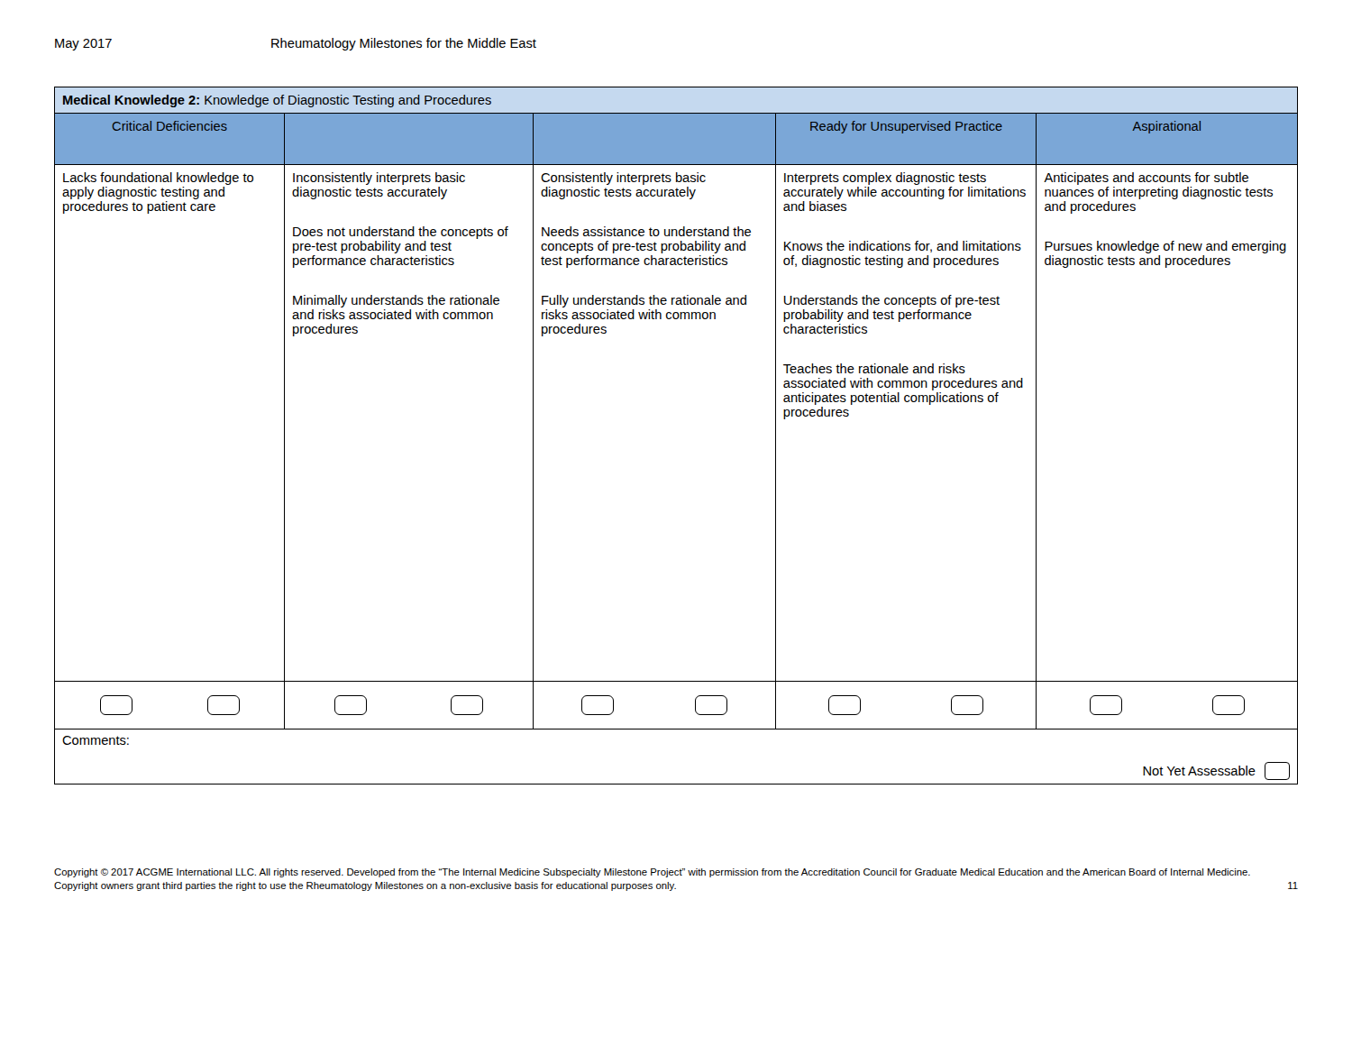May 2017
Rheumatology Milestones for the Middle East
| Medical Knowledge 2: Knowledge of Diagnostic Testing and Procedures |
| Critical Deficiencies | | | Ready for Unsupervised Practice | Aspirational |
| Lacks foundational knowledge to apply diagnostic testing and procedures to patient care | Inconsistently interprets basic diagnostic tests accurately Does not understand the concepts of pre-test probability and test performance characteristics Minimally understands the rationale and risks associated with common procedures | Consistently interprets basic diagnostic tests accurately Needs assistance to understand the concepts of pre-test probability and test performance characteristics Fully understands the rationale and risks associated with common procedures | Interprets complex diagnostic tests accurately while accounting for limitations and biases Knows the indications for, and limitations of, diagnostic testing and procedures Understands the concepts of pre-test probability and test performance characteristics Teaches the rationale and risks associated with common procedures and anticipates potential complications of procedures | Anticipates and accounts for subtle nuances of interpreting diagnostic tests and procedures Pursues knowledge of new and emerging diagnostic tests and procedures |
| Comments: Not Yet Assessable |
Copyright © 2017 ACGME International LLC. All rights reserved. Developed from the “The Internal Medicine Subspecialty Milestone Project” with permission from the Accreditation Council for Graduate Medical Education and the American Board of Internal Medicine. Copyright owners grant third parties the right to use the Rheumatology Milestones on a non-exclusive basis for educational purposes only. 11